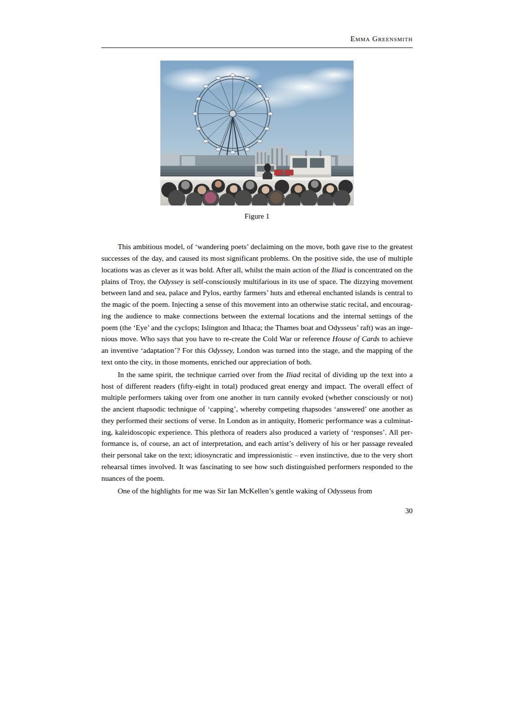Emma Greensmith
Figure 1
This ambitious model, of ‘wandering poets’ declaiming on the move, both gave rise to the greatest successes of the day, and caused its most significant problems. On the positive side, the use of multiple locations was as clever as it was bold. After all, whilst the main action of the Iliad is concentrated on the plains of Troy, the Odyssey is self-consciously multifarious in its use of space. The dizzying movement between land and sea, palace and Pylos, earthy farmers’ huts and ethereal enchanted islands is central to the magic of the poem. Injecting a sense of this movement into an otherwise static recital, and encouraging the audience to make connections between the external locations and the internal settings of the poem (the ‘Eye’ and the cyclops; Islington and Ithaca; the Thames boat and Odysseus’ raft) was an ingenious move. Who says that you have to re-create the Cold War or reference House of Cards to achieve an inventive ‘adaptation’? For this Odyssey, London was turned into the stage, and the mapping of the text onto the city, in those moments, enriched our appreciation of both.
In the same spirit, the technique carried over from the Iliad recital of dividing up the text into a host of different readers (fifty-eight in total) produced great energy and impact. The overall effect of multiple performers taking over from one another in turn cannily evoked (whether consciously or not) the ancient rhapsodic technique of ‘capping’, whereby competing rhapsodes ‘answered’ one another as they performed their sections of verse. In London as in antiquity, Homeric performance was a culminating, kaleidoscopic experience. This plethora of readers also produced a variety of ‘responses’. All performance is, of course, an act of interpretation, and each artist’s delivery of his or her passage revealed their personal take on the text; idiosyncratic and impressionistic – even instinctive, due to the very short rehearsal times involved. It was fascinating to see how such distinguished performers responded to the nuances of the poem.
One of the highlights for me was Sir Ian McKellen’s gentle waking of Odysseus from
30